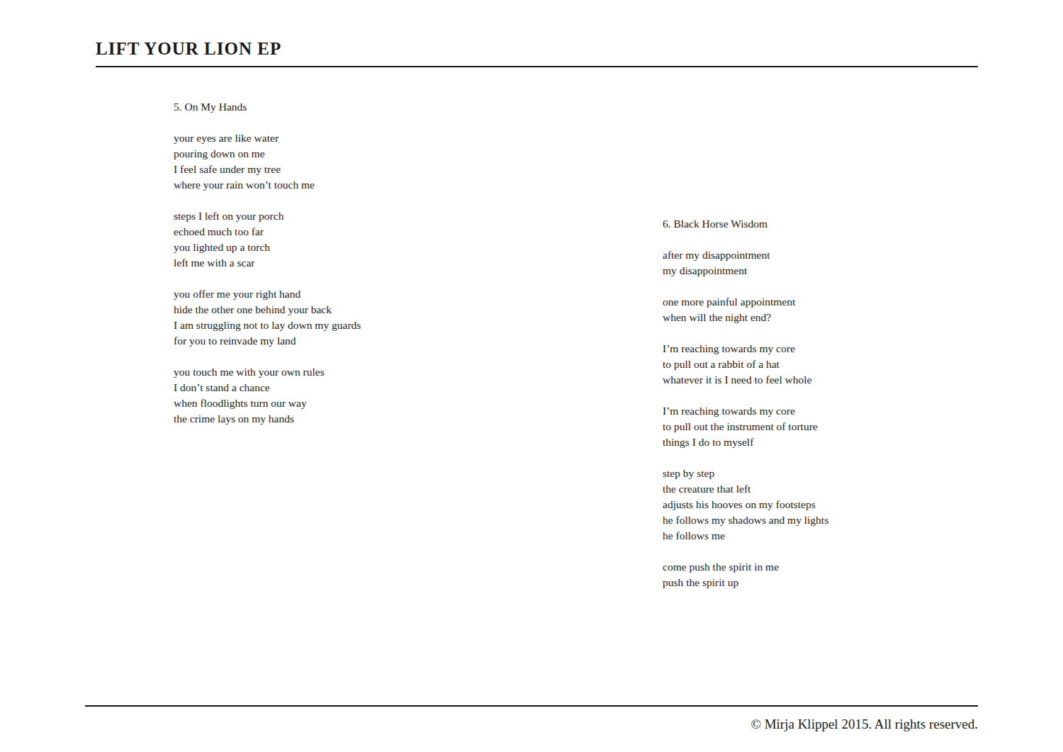Lift Your Lion EP
5. On My Hands
your eyes are like water
pouring down on me
I feel safe under my tree
where your rain won’t touch me
steps I left on your porch
echoed much too far
you lighted up a torch
left me with a scar
you offer me your right hand
hide the other one behind your back
I am struggling not to lay down my guards
for you to reinvade my land
you touch me with your own rules
I don’t stand a chance
when floodlights turn our way
the crime lays on my hands
6. Black Horse Wisdom
after my disappointment
my disappointment
one more painful appointment
when will the night end?
I’m reaching towards my core
to pull out a rabbit of a hat
whatever it is I need to feel whole
I’m reaching towards my core
to pull out the instrument of torture
things I do to myself
step by step
the creature that left
adjusts his hooves on my footsteps
he follows my shadows and my lights
he follows me
come push the spirit in me
push the spirit up
© Mirja Klippel 2015. All rights reserved.